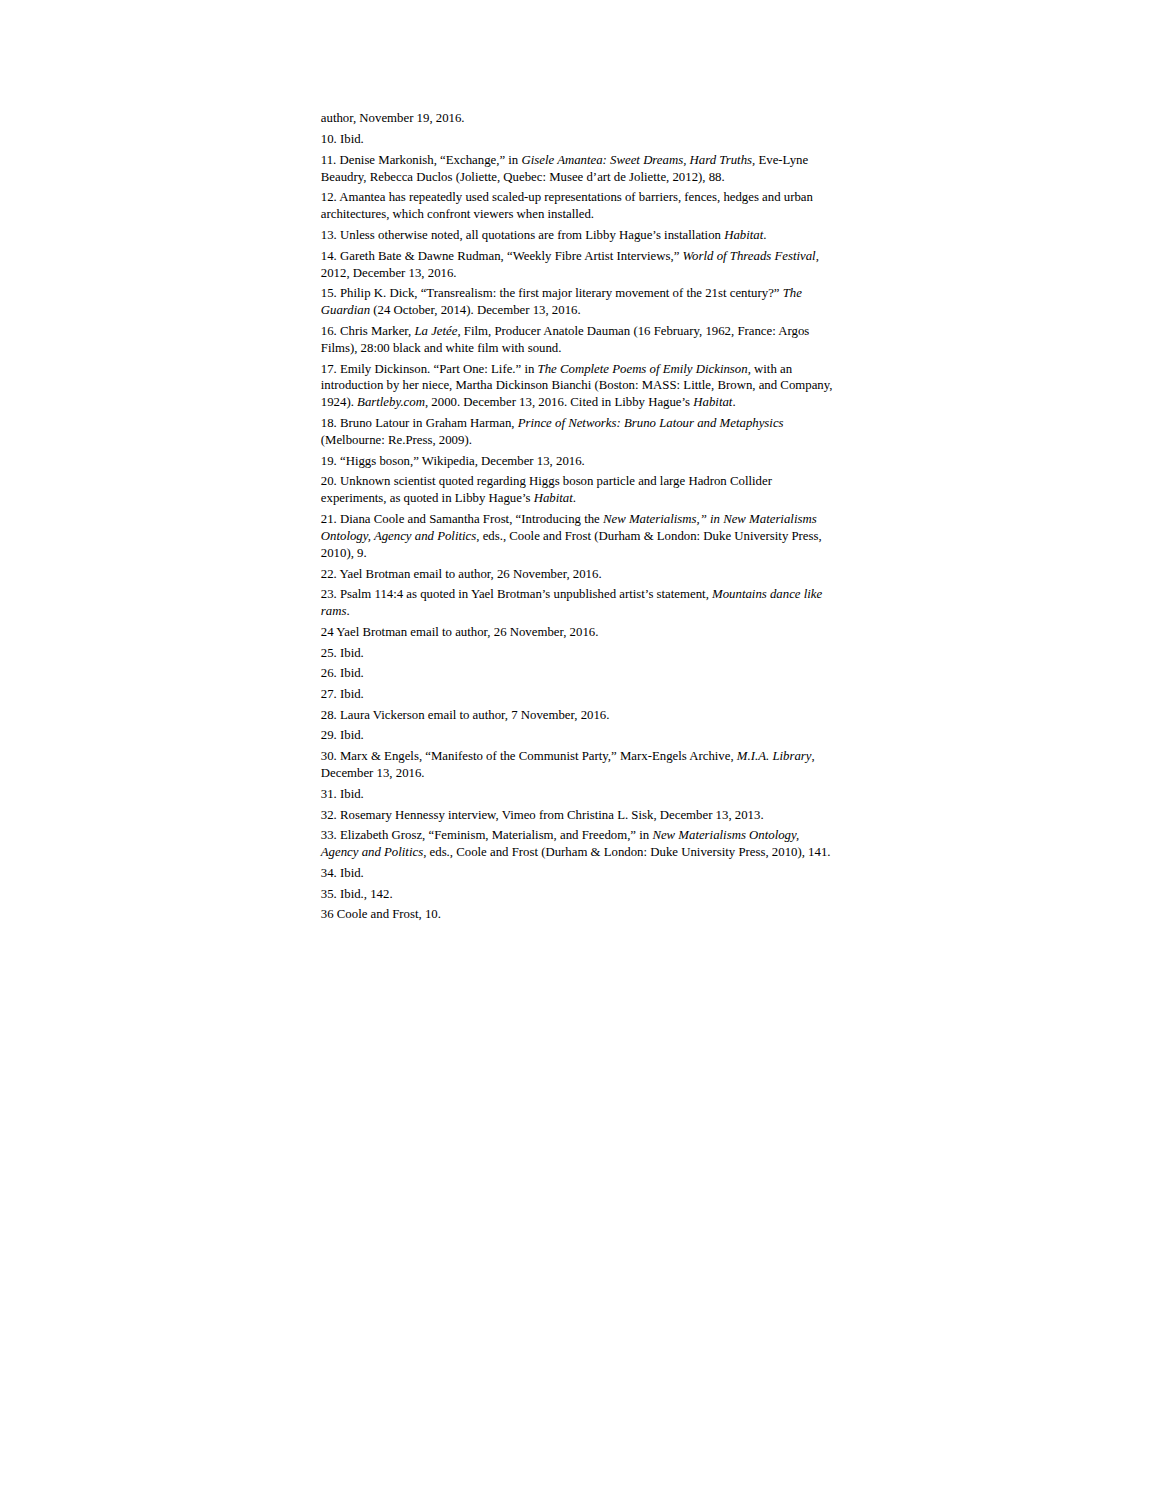author, November 19, 2016.
10. Ibid.
11. Denise Markonish, “Exchange,” in Gisele Amantea: Sweet Dreams, Hard Truths, Eve-Lyne Beaudry, Rebecca Duclos (Joliette, Quebec: Musee d’art de Joliette, 2012), 88.
12. Amantea has repeatedly used scaled-up representations of barriers, fences, hedges and urban architectures, which confront viewers when installed.
13. Unless otherwise noted, all quotations are from Libby Hague’s installation Habitat.
14. Gareth Bate & Dawne Rudman, “Weekly Fibre Artist Interviews,” World of Threads Festival, 2012, December 13, 2016.
15. Philip K. Dick, “Transrealism: the first major literary movement of the 21st century?” The Guardian (24 October, 2014). December 13, 2016.
16. Chris Marker, La Jetée, Film, Producer Anatole Dauman (16 February, 1962, France: Argos Films), 28:00 black and white film with sound.
17. Emily Dickinson. “Part One: Life.” in The Complete Poems of Emily Dickinson, with an introduction by her niece, Martha Dickinson Bianchi (Boston: MASS: Little, Brown, and Company, 1924). Bartleby.com, 2000. December 13, 2016. Cited in Libby Hague’s Habitat.
18. Bruno Latour in Graham Harman, Prince of Networks: Bruno Latour and Metaphysics (Melbourne: Re.Press, 2009).
19. “Higgs boson,” Wikipedia, December 13, 2016.
20. Unknown scientist quoted regarding Higgs boson particle and large Hadron Collider experiments, as quoted in Libby Hague’s Habitat.
21. Diana Coole and Samantha Frost, “Introducing the New Materialisms,” in New Materialisms Ontology, Agency and Politics, eds., Coole and Frost (Durham & London: Duke University Press, 2010), 9.
22. Yael Brotman email to author, 26 November, 2016.
23. Psalm 114:4 as quoted in Yael Brotman’s unpublished artist’s statement, Mountains dance like rams.
24 Yael Brotman email to author, 26 November, 2016.
25. Ibid.
26. Ibid.
27. Ibid.
28. Laura Vickerson email to author, 7 November, 2016.
29. Ibid.
30. Marx & Engels, “Manifesto of the Communist Party,” Marx-Engels Archive, M.I.A. Library, December 13, 2016.
31. Ibid.
32. Rosemary Hennessy interview, Vimeo from Christina L. Sisk, December 13, 2013.
33. Elizabeth Grosz, “Feminism, Materialism, and Freedom,” in New Materialisms Ontology, Agency and Politics, eds., Coole and Frost (Durham & London: Duke University Press, 2010), 141.
34. Ibid.
35. Ibid., 142.
36 Coole and Frost, 10.